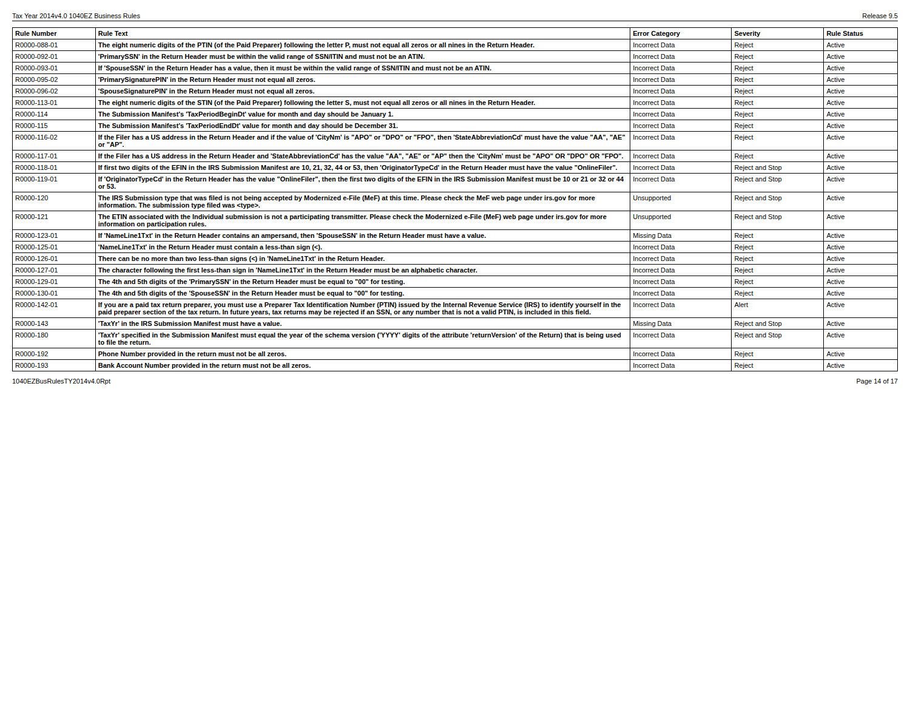Tax Year 2014v4.0 1040EZ Business Rules Release 9.5
| Rule Number | Rule Text | Error Category | Severity | Rule Status |
| --- | --- | --- | --- | --- |
| R0000-088-01 | The eight numeric digits of the PTIN (of the Paid Preparer) following the letter P, must not equal all zeros or all nines in the Return Header. | Incorrect Data | Reject | Active |
| R0000-092-01 | 'PrimarySSN' in the Return Header must be within the valid range of SSN/ITIN and must not be an ATIN. | Incorrect Data | Reject | Active |
| R0000-093-01 | If 'SpouseSSN' in the Return Header has a value, then it must be within the valid range of SSN/ITIN and must not be an ATIN. | Incorrect Data | Reject | Active |
| R0000-095-02 | 'PrimarySignaturePIN' in the Return Header must not equal all zeros. | Incorrect Data | Reject | Active |
| R0000-096-02 | 'SpouseSignaturePIN' in the Return Header must not equal all zeros. | Incorrect Data | Reject | Active |
| R0000-113-01 | The eight numeric digits of the STIN (of the Paid Preparer) following the letter S, must not equal all zeros or all nines in the Return Header. | Incorrect Data | Reject | Active |
| R0000-114 | The Submission Manifest's 'TaxPeriodBeginDt' value for month and day should be January 1. | Incorrect Data | Reject | Active |
| R0000-115 | The Submission Manifest's 'TaxPeriodEndDt' value for month and day should be December 31. | Incorrect Data | Reject | Active |
| R0000-116-02 | If the Filer has a US address in the Return Header and if the value of 'CityNm' is "APO" or "DPO" or "FPO", then 'StateAbbreviationCd' must have the value "AA", "AE" or "AP". | Incorrect Data | Reject | Active |
| R0000-117-01 | If the Filer has a US address in the Return Header and 'StateAbbreviationCd' has the value "AA", "AE" or "AP" then the 'CityNm' must be "APO" OR "DPO" OR "FPO". | Incorrect Data | Reject | Active |
| R0000-118-01 | If first two digits of the EFIN in the IRS Submission Manifest are 10, 21, 32, 44 or 53, then 'OriginatorTypeCd' in the Return Header must have the value "OnlineFiler". | Incorrect Data | Reject and Stop | Active |
| R0000-119-01 | If 'OriginatorTypeCd' in the Return Header has the value "OnlineFiler", then the first two digits of the EFIN in the IRS Submission Manifest must be 10 or 21 or 32 or 44 or 53. | Incorrect Data | Reject and Stop | Active |
| R0000-120 | The IRS Submission type that was filed is not being accepted by Modernized e-File (MeF) at this time. Please check the MeF web page under irs.gov for more information. The submission type filed was <type>. | Unsupported | Reject and Stop | Active |
| R0000-121 | The ETIN associated with the Individual submission is not a participating transmitter. Please check the Modernized e-File (MeF) web page under irs.gov for more information on participation rules. | Unsupported | Reject and Stop | Active |
| R0000-123-01 | If 'NameLine1Txt' in the Return Header contains an ampersand, then 'SpouseSSN' in the Return Header must have a value. | Missing Data | Reject | Active |
| R0000-125-01 | 'NameLine1Txt' in the Return Header must contain a less-than sign (<). | Incorrect Data | Reject | Active |
| R0000-126-01 | There can be no more than two less-than signs (<) in 'NameLine1Txt' in the Return Header. | Incorrect Data | Reject | Active |
| R0000-127-01 | The character following the first less-than sign in 'NameLine1Txt' in the Return Header must be an alphabetic character. | Incorrect Data | Reject | Active |
| R0000-129-01 | The 4th and 5th digits of the 'PrimarySSN' in the Return Header must be equal to "00" for testing. | Incorrect Data | Reject | Active |
| R0000-130-01 | The 4th and 5th digits of the 'SpouseSSN' in the Return Header must be equal to "00" for testing. | Incorrect Data | Reject | Active |
| R0000-142-01 | If you are a paid tax return preparer, you must use a Preparer Tax Identification Number (PTIN) issued by the Internal Revenue Service (IRS) to identify yourself in the paid preparer section of the tax return. In future years, tax returns may be rejected if an SSN, or any number that is not a valid PTIN, is included in this field. | Incorrect Data | Alert | Active |
| R0000-143 | 'TaxYr' in the IRS Submission Manifest must have a value. | Missing Data | Reject and Stop | Active |
| R0000-180 | 'TaxYr' specified in the Submission Manifest must equal the year of the schema version ('YYYY' digits of the attribute 'returnVersion' of the Return) that is being used to file the return. | Incorrect Data | Reject and Stop | Active |
| R0000-192 | Phone Number provided in the return must not be all zeros. | Incorrect Data | Reject | Active |
| R0000-193 | Bank Account Number provided in the return must not be all zeros. | Incorrect Data | Reject | Active |
1040EZBusRulesTY2014v4.0Rpt Page 14 of 17